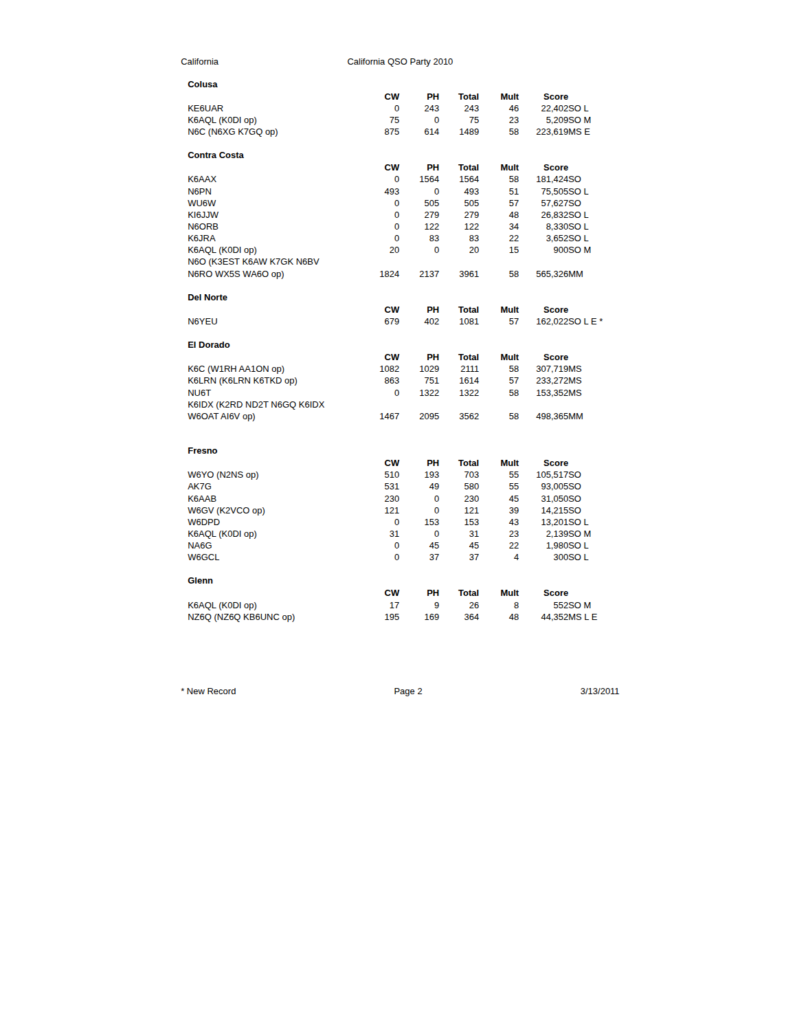California California QSO Party 2010
Colusa
| | CW | PH | Total | Mult | Score | |
| --- | --- | --- | --- | --- | --- | --- |
| KE6UAR | 0 | 243 | 243 | 46 | 22,402 | SO L |
| K6AQL (K0DI op) | 75 | 0 | 75 | 23 | 5,209 | SO M |
| N6C (N6XG K7GQ op) | 875 | 614 | 1489 | 58 | 223,619 | MS E |
Contra Costa
| | CW | PH | Total | Mult | Score | |
| --- | --- | --- | --- | --- | --- | --- |
| K6AAX | 0 | 1564 | 1564 | 58 | 181,424 | SO |
| N6PN | 493 | 0 | 493 | 51 | 75,505 | SO L |
| WU6W | 0 | 505 | 505 | 57 | 57,627 | SO |
| KI6JJW | 0 | 279 | 279 | 48 | 26,832 | SO L |
| N6ORB | 0 | 122 | 122 | 34 | 8,330 | SO L |
| K6JRA | 0 | 83 | 83 | 22 | 3,652 | SO L |
| K6AQL (K0DI op) | 20 | 0 | 20 | 15 | 900 | SO M |
| N6O (K3EST K6AW K7GK N6BV | | | | | | |
| N6RO WX5S WA6O op) | 1824 | 2137 | 3961 | 58 | 565,326 | MM |
Del Norte
| | CW | PH | Total | Mult | Score | |
| --- | --- | --- | --- | --- | --- | --- |
| N6YEU | 679 | 402 | 1081 | 57 | 162,022 | SO L E * |
El Dorado
| | CW | PH | Total | Mult | Score | |
| --- | --- | --- | --- | --- | --- | --- |
| K6C (W1RH AA1ON op) | 1082 | 1029 | 2111 | 58 | 307,719 | MS |
| K6LRN (K6LRN K6TKD op) | 863 | 751 | 1614 | 57 | 233,272 | MS |
| NU6T | 0 | 1322 | 1322 | 58 | 153,352 | MS |
| K6IDX (K2RD ND2T N6GQ K6IDX | | | | | | |
| W6OAT AI6V op) | 1467 | 2095 | 3562 | 58 | 498,365 | MM |
Fresno
| | CW | PH | Total | Mult | Score | |
| --- | --- | --- | --- | --- | --- | --- |
| W6YO (N2NS op) | 510 | 193 | 703 | 55 | 105,517 | SO |
| AK7G | 531 | 49 | 580 | 55 | 93,005 | SO |
| K6AAB | 230 | 0 | 230 | 45 | 31,050 | SO |
| W6GV (K2VCO op) | 121 | 0 | 121 | 39 | 14,215 | SO |
| W6DPD | 0 | 153 | 153 | 43 | 13,201 | SO L |
| K6AQL (K0DI op) | 31 | 0 | 31 | 23 | 2,139 | SO M |
| NA6G | 0 | 45 | 45 | 22 | 1,980 | SO L |
| W6GCL | 0 | 37 | 37 | 4 | 300 | SO L |
Glenn
| | CW | PH | Total | Mult | Score | |
| --- | --- | --- | --- | --- | --- | --- |
| K6AQL (K0DI op) | 17 | 9 | 26 | 8 | 552 | SO M |
| NZ6Q (NZ6Q KB6UNC op) | 195 | 169 | 364 | 48 | 44,352 | MS L E |
* New Record 3/13/2011
Page 2